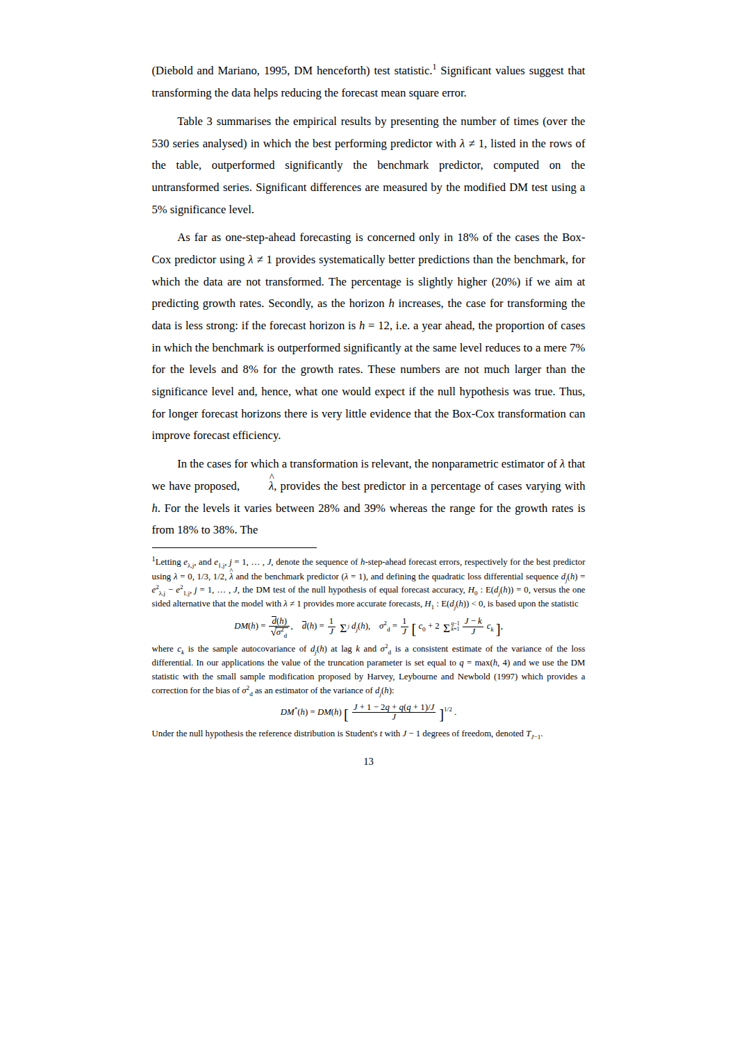(Diebold and Mariano, 1995, DM henceforth) test statistic.1 Significant values suggest that transforming the data helps reducing the forecast mean square error.
Table 3 summarises the empirical results by presenting the number of times (over the 530 series analysed) in which the best performing predictor with λ ≠ 1, listed in the rows of the table, outperformed significantly the benchmark predictor, computed on the untransformed series. Significant differences are measured by the modified DM test using a 5% significance level.
As far as one-step-ahead forecasting is concerned only in 18% of the cases the Box-Cox predictor using λ ≠ 1 provides systematically better predictions than the benchmark, for which the data are not transformed. The percentage is slightly higher (20%) if we aim at predicting growth rates. Secondly, as the horizon h increases, the case for transforming the data is less strong: if the forecast horizon is h = 12, i.e. a year ahead, the proportion of cases in which the benchmark is outperformed significantly at the same level reduces to a mere 7% for the levels and 8% for the growth rates. These numbers are not much larger than the significance level and, hence, what one would expect if the null hypothesis was true. Thus, for longer forecast horizons there is very little evidence that the Box-Cox transformation can improve forecast efficiency.
In the cases for which a transformation is relevant, the nonparametric estimator of λ that we have proposed, λ, provides the best predictor in a percentage of cases varying with h. For the levels it varies between 28% and 39% whereas the range for the growth rates is from 18% to 38%. The
1 Letting eλ,j, and e1,j, j = 1, … , J, denote the sequence of h-step-ahead forecast errors, respectively for the best predictor using λ = 0, 1/3, 1/2, λ and the benchmark predictor (λ = 1), and defining the quadratic loss differential sequence dj(h) = e2λ,j − e21,j, j = 1, … , J, the DM test of the null hypothesis of equal forecast accuracy, H0 : E(dj(h)) = 0, versus the one sided alternative that the model with λ ≠ 1 provides more accurate forecasts, H1 : E(dj(h)) < 0, is based upon the statistic
DM(h) = d(h) σ2d , d(h) = 1 J Σj dj(h), σ2d = 1 J [ c0 + 2 Σq−1 k=1 J − k J ck ],
where ck is the sample autocovariance of dj(h) at lag k and σ2d is a consistent estimate of the variance of the loss differential. In our applications the value of the truncation parameter is set equal to q = max(h, 4) and we use the DM statistic with the small sample modification proposed by Harvey, Leybourne and Newbold (1997) which provides a correction for the bias of σ2d as an estimator of the variance of dj(h):
DM*(h) = DM(h) [ J + 1 − 2q + q(q + 1)/J J ]1/2 .
Under the null hypothesis the reference distribution is Student's t with J − 1 degrees of freedom, denoted TJ−1.
13